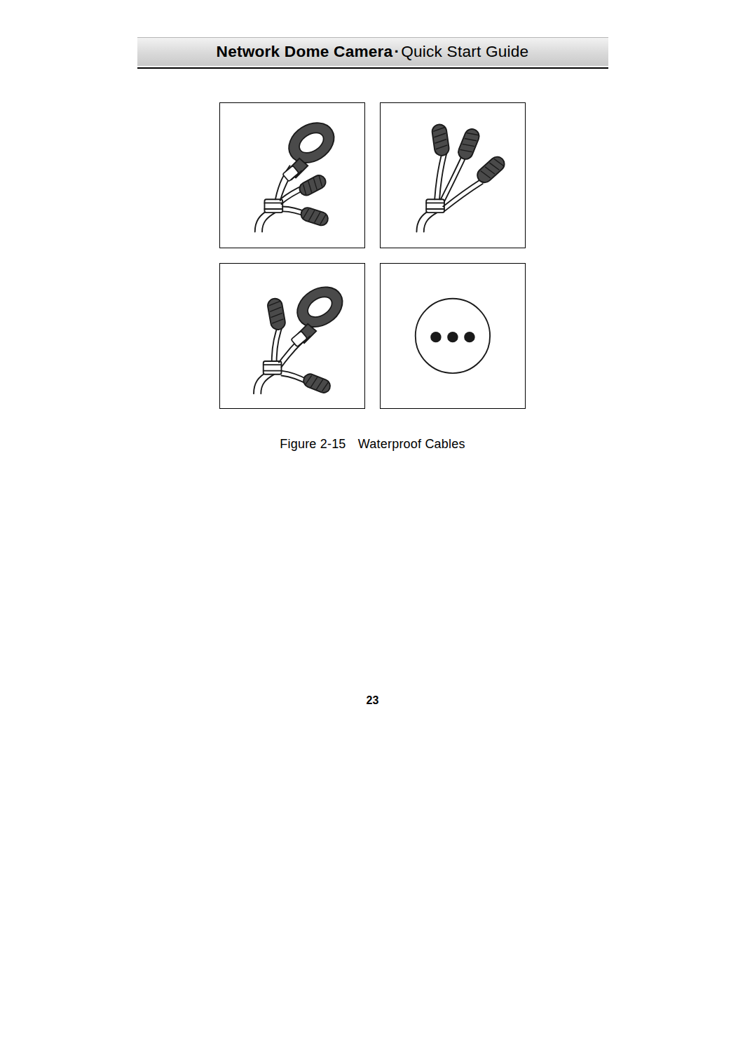Network Dome Camera·Quick Start Guide
Figure 2-15 Waterproof Cables
23